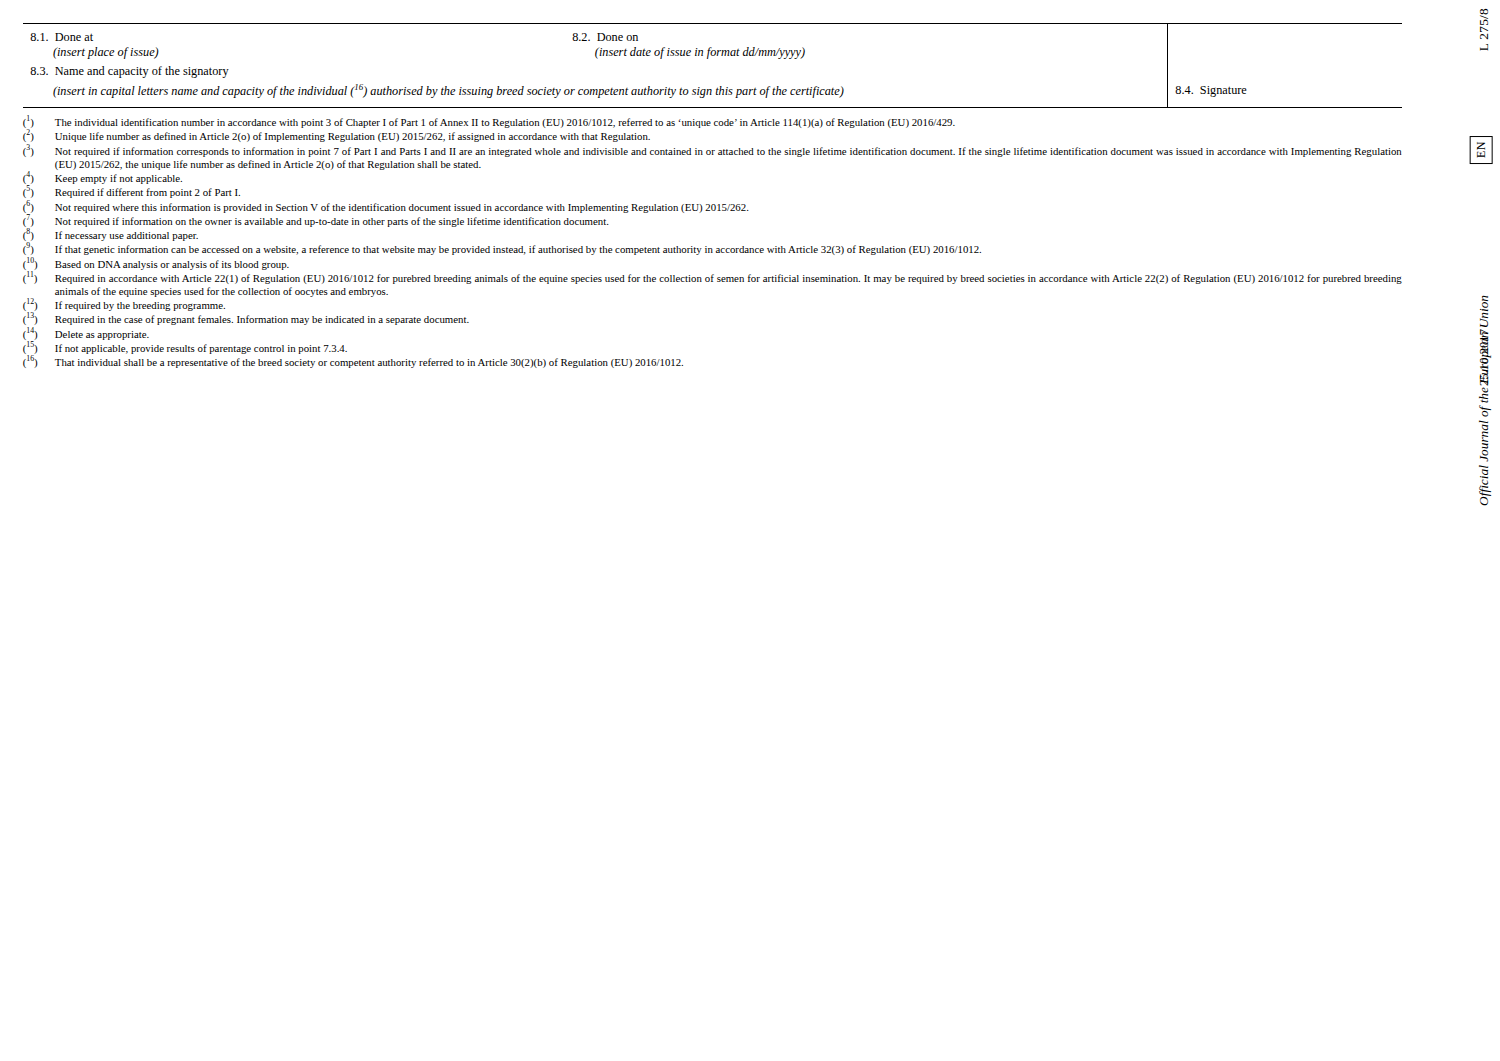L 275/8
EN
Official Journal of the European Union
25.10.2017
| 8.1. Done at (insert place of issue) 8.2. Done on (insert date of issue in format dd/mm/yyyy) 8.3. Name and capacity of the signatory (insert in capital letters name and capacity of the individual ( 16 ) authorised by the issuing breed society or competent authority to sign this part of the certificate) | 8.4. Signature |
(1) The individual identification number in accordance with point 3 of Chapter I of Part 1 of Annex II to Regulation (EU) 2016/1012, referred to as ‘unique code’ in Article 114(1)(a) of Regulation (EU) 2016/429.
(2) Unique life number as defined in Article 2(o) of Implementing Regulation (EU) 2015/262, if assigned in accordance with that Regulation.
(3) Not required if information corresponds to information in point 7 of Part I and Parts I and II are an integrated whole and indivisible and contained in or attached to the single lifetime identification document. If the single lifetime identification document was issued in accordance with Implementing Regulation (EU) 2015/262, the unique life number as defined in Article 2(o) of that Regulation shall be stated.
(4) Keep empty if not applicable.
(5) Required if different from point 2 of Part I.
(6) Not required where this information is provided in Section V of the identification document issued in accordance with Implementing Regulation (EU) 2015/262.
(7) Not required if information on the owner is available and up-to-date in other parts of the single lifetime identification document.
(8) If necessary use additional paper.
(9) If that genetic information can be accessed on a website, a reference to that website may be provided instead, if authorised by the competent authority in accordance with Article 32(3) of Regulation (EU) 2016/1012.
(10) Based on DNA analysis or analysis of its blood group.
(11) Required in accordance with Article 22(1) of Regulation (EU) 2016/1012 for purebred breeding animals of the equine species used for the collection of semen for artificial insemination. It may be required by breed societies in accordance with Article 22(2) of Regulation (EU) 2016/1012 for purebred breeding animals of the equine species used for the collection of oocytes and embryos.
(12) If required by the breeding programme.
(13) Required in the case of pregnant females. Information may be indicated in a separate document.
(14) Delete as appropriate.
(15) If not applicable, provide results of parentage control in point 7.3.4.
(16) That individual shall be a representative of the breed society or competent authority referred to in Article 30(2)(b) of Regulation (EU) 2016/1012.